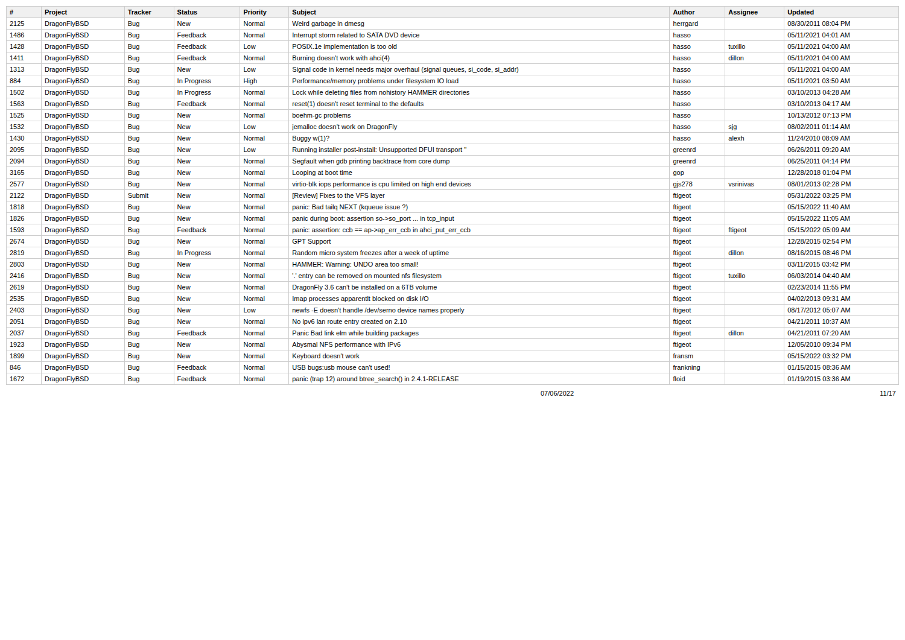| # | Project | Tracker | Status | Priority | Subject | Author | Assignee | Updated |
| --- | --- | --- | --- | --- | --- | --- | --- | --- |
| 2125 | DragonFlyBSD | Bug | New | Normal | Weird garbage in dmesg | herrgard | | 08/30/2011 08:04 PM |
| 1486 | DragonFlyBSD | Bug | Feedback | Normal | Interrupt storm related to SATA DVD device | hasso | | 05/11/2021 04:01 AM |
| 1428 | DragonFlyBSD | Bug | Feedback | Low | POSIX.1e implementation is too old | hasso | tuxillo | 05/11/2021 04:00 AM |
| 1411 | DragonFlyBSD | Bug | Feedback | Normal | Burning doesn't work with ahci(4) | hasso | dillon | 05/11/2021 04:00 AM |
| 1313 | DragonFlyBSD | Bug | New | Low | Signal code in kernel needs major overhaul (signal queues, si_code, si_addr) | hasso | | 05/11/2021 04:00 AM |
| 884 | DragonFlyBSD | Bug | In Progress | High | Performance/memory problems under filesystem IO load | hasso | | 05/11/2021 03:50 AM |
| 1502 | DragonFlyBSD | Bug | In Progress | Normal | Lock while deleting files from nohistory HAMMER directories | hasso | | 03/10/2013 04:28 AM |
| 1563 | DragonFlyBSD | Bug | Feedback | Normal | reset(1) doesn't reset terminal to the defaults | hasso | | 03/10/2013 04:17 AM |
| 1525 | DragonFlyBSD | Bug | New | Normal | boehm-gc problems | hasso | | 10/13/2012 07:13 PM |
| 1532 | DragonFlyBSD | Bug | New | Low | jemalloc doesn't work on DragonFly | hasso | sjg | 08/02/2011 01:14 AM |
| 1430 | DragonFlyBSD | Bug | New | Normal | Buggy w(1)? | hasso | alexh | 11/24/2010 08:09 AM |
| 2095 | DragonFlyBSD | Bug | New | Low | Running installer post-install: Unsupported DFUI transport " | greenrd | | 06/26/2011 09:20 AM |
| 2094 | DragonFlyBSD | Bug | New | Normal | Segfault when gdb printing backtrace from core dump | greenrd | | 06/25/2011 04:14 PM |
| 3165 | DragonFlyBSD | Bug | New | Normal | Looping at boot time | gop | | 12/28/2018 01:04 PM |
| 2577 | DragonFlyBSD | Bug | New | Normal | virtio-blk iops performance is cpu limited on high end devices | gjs278 | vsrinivas | 08/01/2013 02:28 PM |
| 2122 | DragonFlyBSD | Submit | New | Normal | [Review] Fixes to the VFS layer | ftigeot | | 05/31/2022 03:25 PM |
| 1818 | DragonFlyBSD | Bug | New | Normal | panic: Bad tailq NEXT (kqueue issue ?) | ftigeot | | 05/15/2022 11:40 AM |
| 1826 | DragonFlyBSD | Bug | New | Normal | panic during boot: assertion so->so_port ... in tcp_input | ftigeot | | 05/15/2022 11:05 AM |
| 1593 | DragonFlyBSD | Bug | Feedback | Normal | panic: assertion: ccb == ap->ap_err_ccb in ahci_put_err_ccb | ftigeot | ftigeot | 05/15/2022 05:09 AM |
| 2674 | DragonFlyBSD | Bug | New | Normal | GPT Support | ftigeot | | 12/28/2015 02:54 PM |
| 2819 | DragonFlyBSD | Bug | In Progress | Normal | Random micro system freezes after a week of uptime | ftigeot | dillon | 08/16/2015 08:46 PM |
| 2803 | DragonFlyBSD | Bug | New | Normal | HAMMER: Warning: UNDO area too small! | ftigeot | | 03/11/2015 03:42 PM |
| 2416 | DragonFlyBSD | Bug | New | Normal | '.' entry can be removed on mounted nfs filesystem | ftigeot | tuxillo | 06/03/2014 04:40 AM |
| 2619 | DragonFlyBSD | Bug | New | Normal | DragonFly 3.6 can't be installed on a 6TB volume | ftigeot | | 02/23/2014 11:55 PM |
| 2535 | DragonFlyBSD | Bug | New | Normal | Imap processes apparentlt blocked on disk I/O | ftigeot | | 04/02/2013 09:31 AM |
| 2403 | DragonFlyBSD | Bug | New | Low | newfs -E doesn't handle /dev/serno device names properly | ftigeot | | 08/17/2012 05:07 AM |
| 2051 | DragonFlyBSD | Bug | New | Normal | No ipv6 lan route entry created on 2.10 | ftigeot | | 04/21/2011 10:37 AM |
| 2037 | DragonFlyBSD | Bug | Feedback | Normal | Panic Bad link elm while building packages | ftigeot | dillon | 04/21/2011 07:20 AM |
| 1923 | DragonFlyBSD | Bug | New | Normal | Abysmal NFS performance with IPv6 | ftigeot | | 12/05/2010 09:34 PM |
| 1899 | DragonFlyBSD | Bug | New | Normal | Keyboard doesn't work | fransm | | 05/15/2022 03:32 PM |
| 846 | DragonFlyBSD | Bug | Feedback | Normal | USB bugs:usb mouse can't used! | frankning | | 01/15/2015 08:36 AM |
| 1672 | DragonFlyBSD | Bug | Feedback | Normal | panic (trap 12) around btree_search() in 2.4.1-RELEASE | floid | | 01/19/2015 03:36 AM |
| 07/06/2022 | 11/17 |